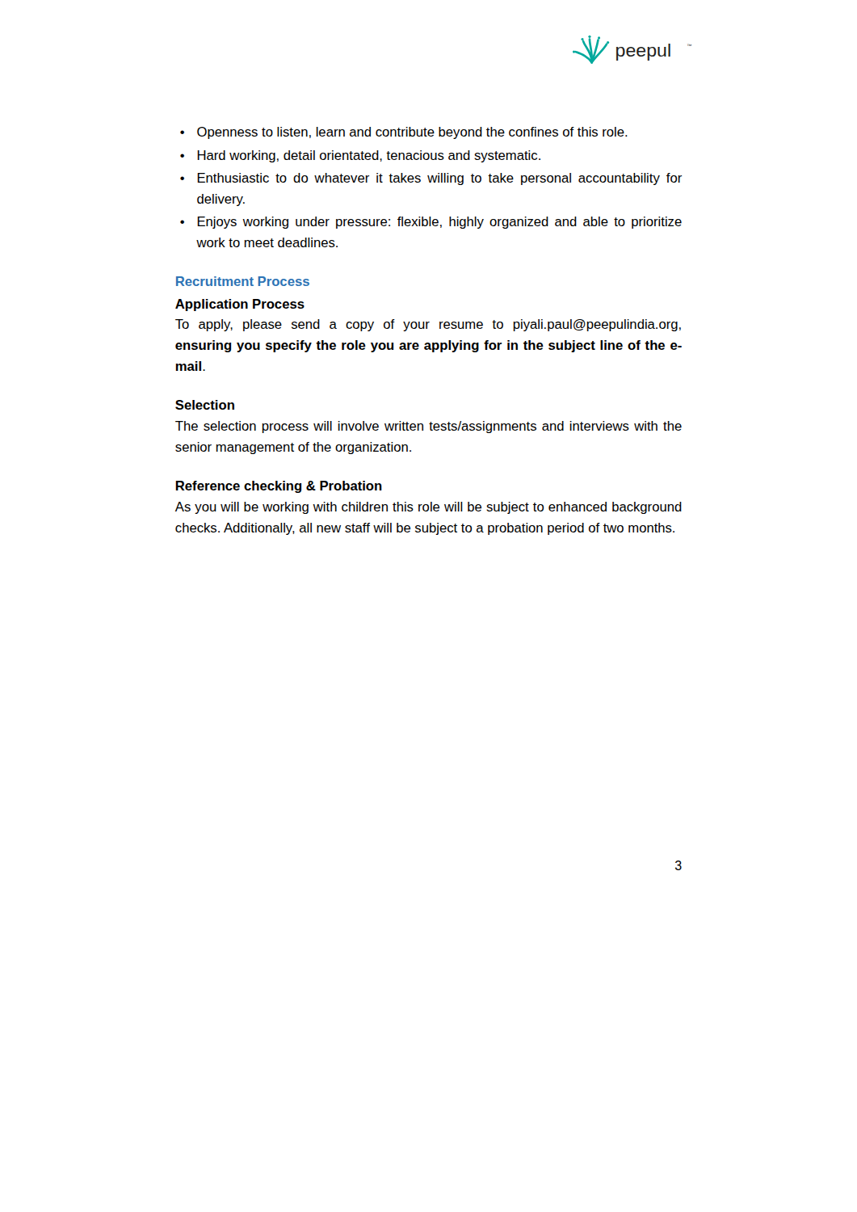Openness to listen, learn and contribute beyond the confines of this role.
Hard working, detail orientated, tenacious and systematic.
Enthusiastic to do whatever it takes willing to take personal accountability for delivery.
Enjoys working under pressure: flexible, highly organized and able to prioritize work to meet deadlines.
Recruitment Process
Application Process
To apply, please send a copy of your resume to piyali.paul@peepulindia.org, ensuring you specify the role you are applying for in the subject line of the e-mail.
Selection
The selection process will involve written tests/assignments and interviews with the senior management of the organization.
Reference checking & Probation
As you will be working with children this role will be subject to enhanced background checks. Additionally, all new staff will be subject to a probation period of two months.
3